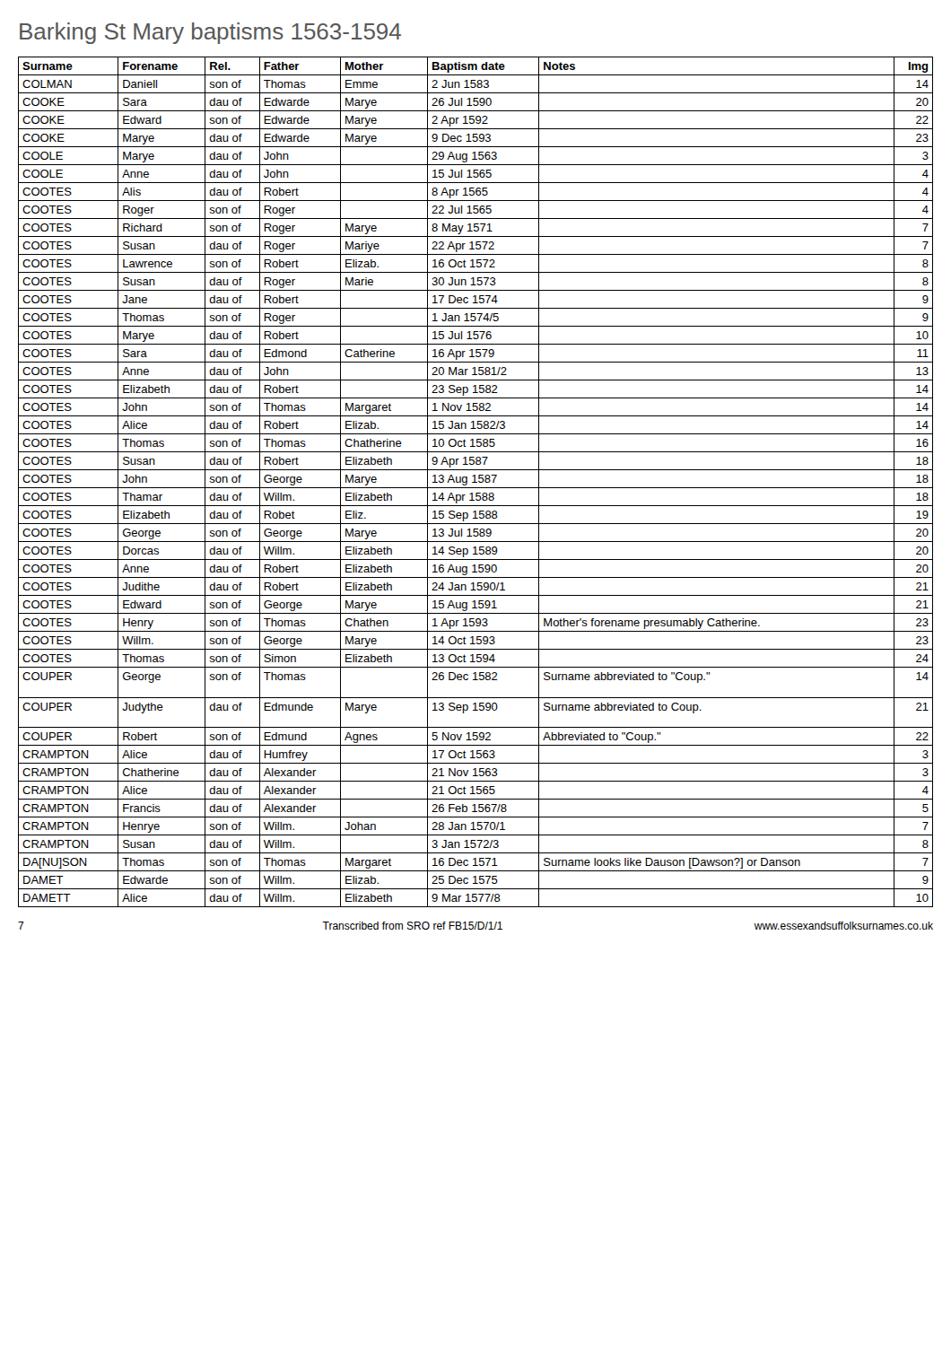Barking St Mary baptisms 1563-1594
| Surname | Forename | Rel. | Father | Mother | Baptism date | Notes | Img |
| --- | --- | --- | --- | --- | --- | --- | --- |
| COLMAN | Daniell | son of | Thomas | Emme | 2 Jun 1583 | | 14 |
| COOKE | Sara | dau of | Edwarde | Marye | 26 Jul 1590 | | 20 |
| COOKE | Edward | son of | Edwarde | Marye | 2 Apr 1592 | | 22 |
| COOKE | Marye | dau of | Edwarde | Marye | 9 Dec 1593 | | 23 |
| COOLE | Marye | dau of | John | | 29 Aug 1563 | | 3 |
| COOLE | Anne | dau of | John | | 15 Jul 1565 | | 4 |
| COOTES | Alis | dau of | Robert | | 8 Apr 1565 | | 4 |
| COOTES | Roger | son of | Roger | | 22 Jul 1565 | | 4 |
| COOTES | Richard | son of | Roger | Marye | 8 May 1571 | | 7 |
| COOTES | Susan | dau of | Roger | Mariye | 22 Apr 1572 | | 7 |
| COOTES | Lawrence | son of | Robert | Elizab. | 16 Oct 1572 | | 8 |
| COOTES | Susan | dau of | Roger | Marie | 30 Jun 1573 | | 8 |
| COOTES | Jane | dau of | Robert | | 17 Dec 1574 | | 9 |
| COOTES | Thomas | son of | Roger | | 1 Jan 1574/5 | | 9 |
| COOTES | Marye | dau of | Robert | | 15 Jul 1576 | | 10 |
| COOTES | Sara | dau of | Edmond | Catherine | 16 Apr 1579 | | 11 |
| COOTES | Anne | dau of | John | | 20 Mar 1581/2 | | 13 |
| COOTES | Elizabeth | dau of | Robert | | 23 Sep 1582 | | 14 |
| COOTES | John | son of | Thomas | Margaret | 1 Nov 1582 | | 14 |
| COOTES | Alice | dau of | Robert | Elizab. | 15 Jan 1582/3 | | 14 |
| COOTES | Thomas | son of | Thomas | Chatherine | 10 Oct 1585 | | 16 |
| COOTES | Susan | dau of | Robert | Elizabeth | 9 Apr 1587 | | 18 |
| COOTES | John | son of | George | Marye | 13 Aug 1587 | | 18 |
| COOTES | Thamar | dau of | Willm. | Elizabeth | 14 Apr 1588 | | 18 |
| COOTES | Elizabeth | dau of | Robet | Eliz. | 15 Sep 1588 | | 19 |
| COOTES | George | son of | George | Marye | 13 Jul 1589 | | 20 |
| COOTES | Dorcas | dau of | Willm. | Elizabeth | 14 Sep 1589 | | 20 |
| COOTES | Anne | dau of | Robert | Elizabeth | 16 Aug 1590 | | 20 |
| COOTES | Judithe | dau of | Robert | Elizabeth | 24 Jan 1590/1 | | 21 |
| COOTES | Edward | son of | George | Marye | 15 Aug 1591 | | 21 |
| COOTES | Henry | son of | Thomas | Chathen | 1 Apr 1593 | Mother's forename presumably Catherine. | 23 |
| COOTES | Willm. | son of | George | Marye | 14 Oct 1593 | | 23 |
| COOTES | Thomas | son of | Simon | Elizabeth | 13 Oct 1594 | | 24 |
| COUPER | George | son of | Thomas | | 26 Dec 1582 | Surname abbreviated to "Coup." | 14 |
| COUPER | Judythe | dau of | Edmunde | Marye | 13 Sep 1590 | Surname abbreviated to Coup. | 21 |
| COUPER | Robert | son of | Edmund | Agnes | 5 Nov 1592 | Abbreviated to "Coup." | 22 |
| CRAMPTON | Alice | dau of | Humfrey | | 17 Oct 1563 | | 3 |
| CRAMPTON | Chatherine | dau of | Alexander | | 21 Nov 1563 | | 3 |
| CRAMPTON | Alice | dau of | Alexander | | 21 Oct 1565 | | 4 |
| CRAMPTON | Francis | dau of | Alexander | | 26 Feb 1567/8 | | 5 |
| CRAMPTON | Henrye | son of | Willm. | Johan | 28 Jan 1570/1 | | 7 |
| CRAMPTON | Susan | dau of | Willm. | | 3 Jan 1572/3 | | 8 |
| DA[NU]SON | Thomas | son of | Thomas | Margaret | 16 Dec 1571 | Surname looks like Dauson [Dawson?] or Danson | 7 |
| DAMET | Edwarde | son of | Willm. | Elizab. | 25 Dec 1575 | | 9 |
| DAMETT | Alice | dau of | Willm. | Elizabeth | 9 Mar 1577/8 | | 10 |
7
Transcribed from SRO ref FB15/D/1/1
www.essexandsuffolksurnames.co.uk